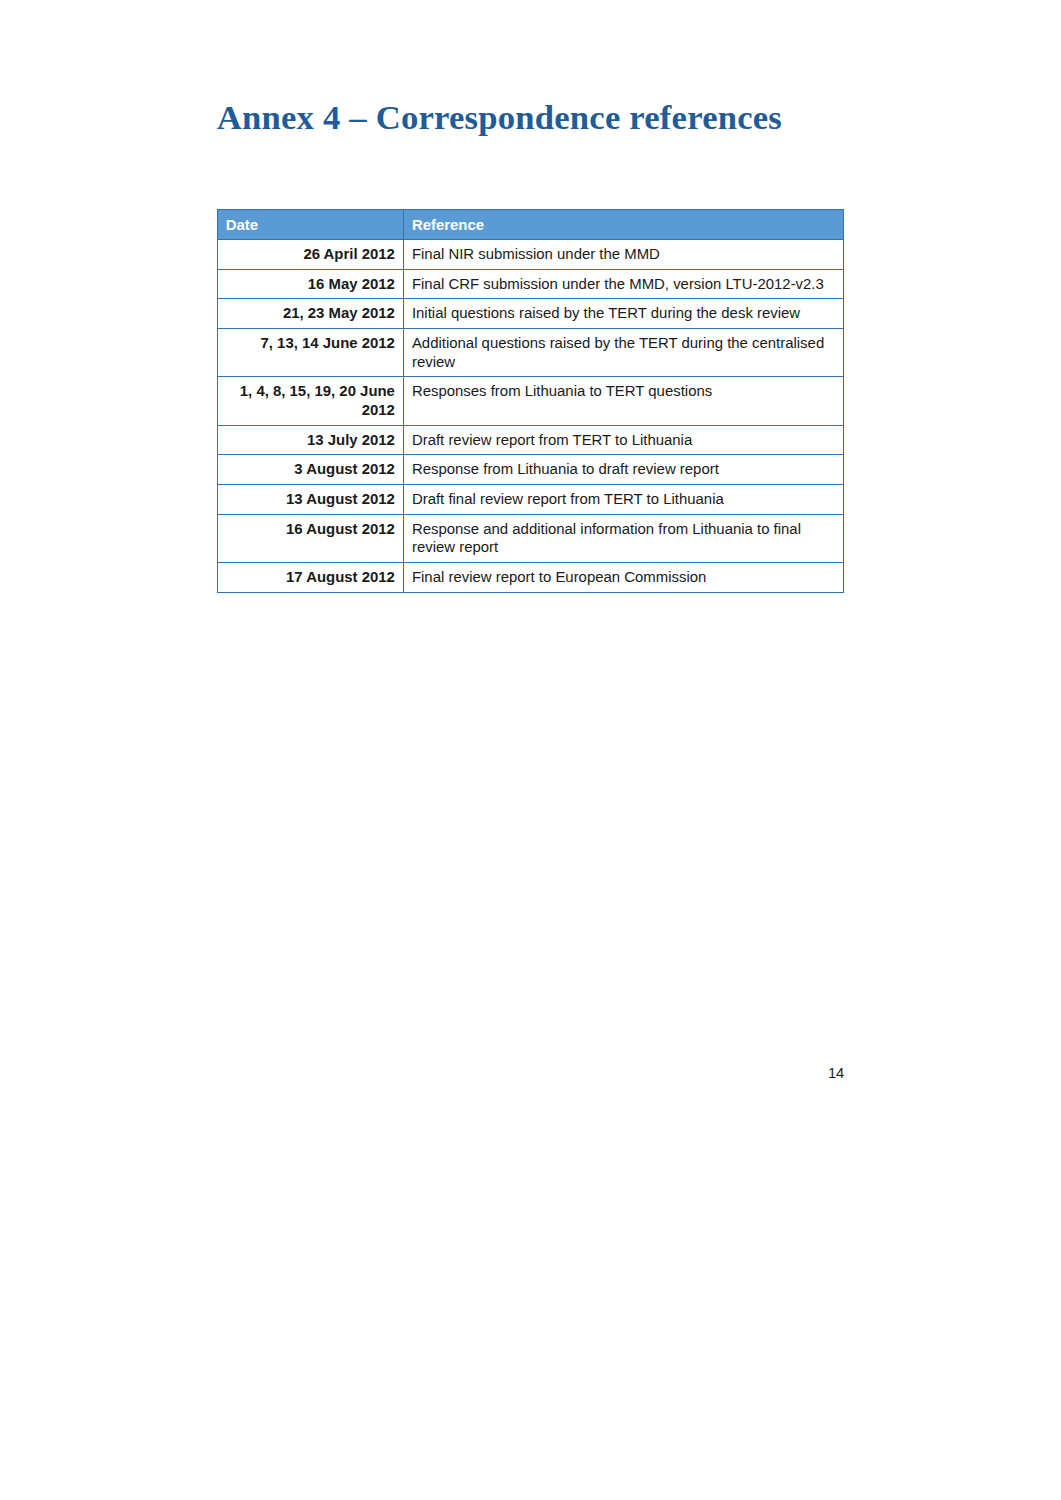Annex 4 – Correspondence references
| Date | Reference |
| --- | --- |
| 26 April 2012 | Final NIR submission under the MMD |
| 16 May 2012 | Final CRF submission under the MMD, version LTU-2012-v2.3 |
| 21, 23 May 2012 | Initial questions raised by the TERT during the desk review |
| 7, 13, 14 June 2012 | Additional questions raised by the TERT during the centralised review |
| 1, 4, 8, 15, 19, 20 June 2012 | Responses from Lithuania to TERT questions |
| 13 July 2012 | Draft review report from TERT to Lithuania |
| 3 August 2012 | Response from Lithuania to draft review report |
| 13 August 2012 | Draft final review report from TERT to Lithuania |
| 16 August 2012 | Response and additional information from Lithuania to final review report |
| 17 August 2012 | Final review report to European Commission |
14